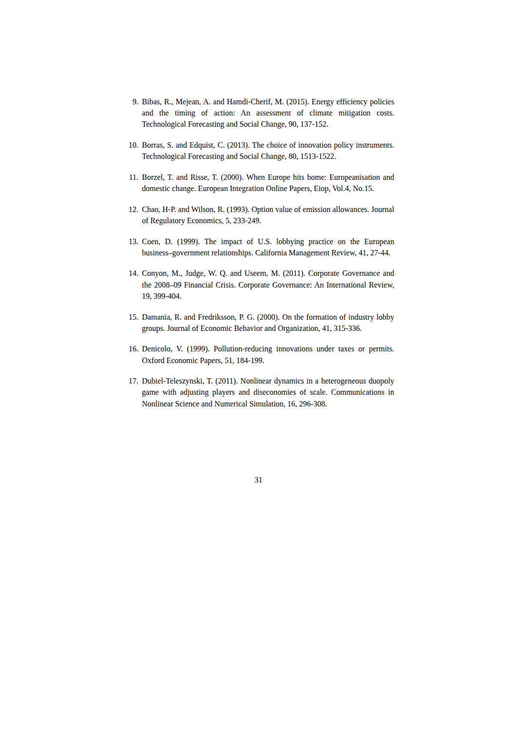9. Bibas, R., Mejean, A. and Hamdi-Cherif, M. (2015). Energy efficiency policies and the timing of action: An assessment of climate mitigation costs. Technological Forecasting and Social Change, 90, 137-152.
10. Borras, S. and Edquist, C. (2013). The choice of innovation policy instruments. Technological Forecasting and Social Change, 80, 1513-1522.
11. Borzel, T. and Risse, T. (2000). When Europe hits home: Europeanisation and domestic change. European Integration Online Papers, Eiop, Vol.4, No.15.
12. Chao, H-P. and Wilson, R. (1993). Option value of emission allowances. Journal of Regulatory Economics, 5, 233-249.
13. Coen, D. (1999). The impact of U.S. lobbying practice on the European business–government relationships. California Management Review, 41, 27-44.
14. Conyon, M., Judge, W. Q. and Useem, M. (2011). Corporate Governance and the 2008–09 Financial Crisis. Corporate Governance: An International Review, 19, 399-404.
15. Damania, R. and Fredriksson, P. G. (2000). On the formation of industry lobby groups. Journal of Economic Behavior and Organization, 41, 315-336.
16. Denicolo, V. (1999). Pollution-reducing innovations under taxes or permits. Oxford Economic Papers, 51, 184-199.
17. Dubiel-Teleszynski, T. (2011). Nonlinear dynamics in a heterogeneous duopoly game with adjusting players and diseconomies of scale. Communications in Nonlinear Science and Numerical Simulation, 16, 296-308.
31